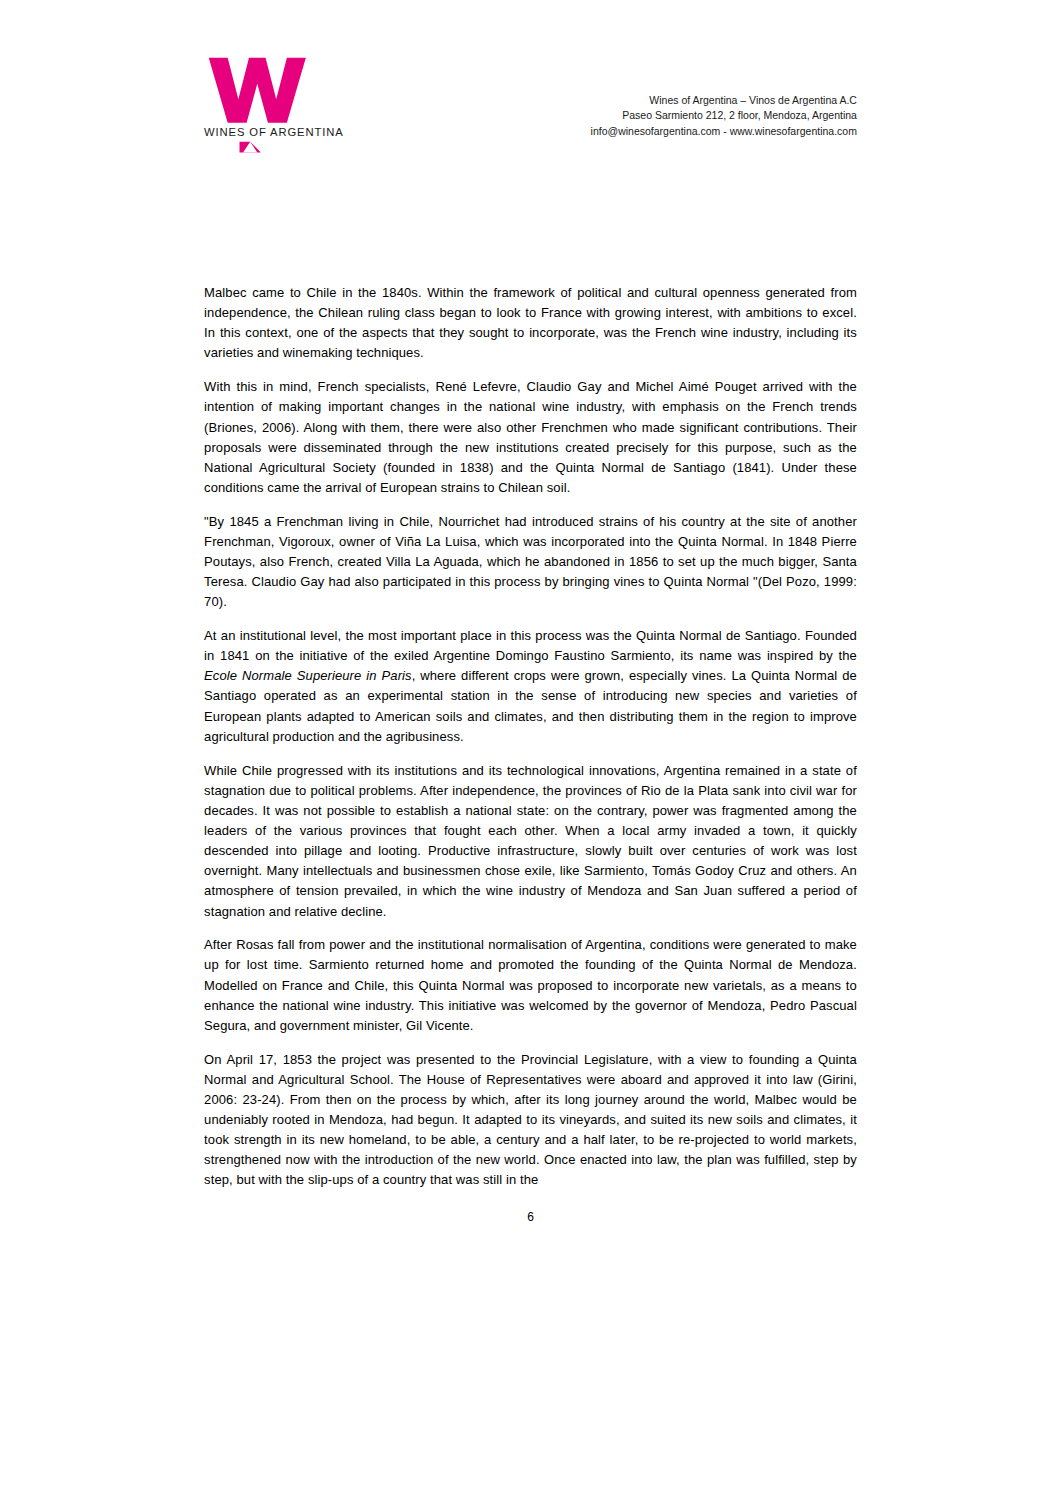WINES OF ARGENTINA
Wines of Argentina – Vinos de Argentina A.C
Paseo Sarmiento 212, 2 floor, Mendoza, Argentina
info@winesofargentina.com - www.winesofargentina.com
Malbec came to Chile in the 1840s. Within the framework of political and cultural openness generated from independence, the Chilean ruling class began to look to France with growing interest, with ambitions to excel. In this context, one of the aspects that they sought to incorporate, was the French wine industry, including its varieties and winemaking techniques.
With this in mind, French specialists, René Lefevre, Claudio Gay and Michel Aimé Pouget arrived with the intention of making important changes in the national wine industry, with emphasis on the French trends (Briones, 2006). Along with them, there were also other Frenchmen who made significant contributions. Their proposals were disseminated through the new institutions created precisely for this purpose, such as the National Agricultural Society (founded in 1838) and the Quinta Normal de Santiago (1841). Under these conditions came the arrival of European strains to Chilean soil.
"By 1845 a Frenchman living in Chile, Nourrichet had introduced strains of his country at the site of another Frenchman, Vigoroux, owner of Viña La Luisa, which was incorporated into the Quinta Normal. In 1848 Pierre Poutays, also French, created Villa La Aguada, which he abandoned in 1856 to set up the much bigger, Santa Teresa. Claudio Gay had also participated in this process by bringing vines to Quinta Normal "(Del Pozo, 1999: 70).
At an institutional level, the most important place in this process was the Quinta Normal de Santiago. Founded in 1841 on the initiative of the exiled Argentine Domingo Faustino Sarmiento, its name was inspired by the Ecole Normale Superieure in Paris, where different crops were grown, especially vines. La Quinta Normal de Santiago operated as an experimental station in the sense of introducing new species and varieties of European plants adapted to American soils and climates, and then distributing them in the region to improve agricultural production and the agribusiness.
While Chile progressed with its institutions and its technological innovations, Argentina remained in a state of stagnation due to political problems. After independence, the provinces of Rio de la Plata sank into civil war for decades. It was not possible to establish a national state: on the contrary, power was fragmented among the leaders of the various provinces that fought each other. When a local army invaded a town, it quickly descended into pillage and looting. Productive infrastructure, slowly built over centuries of work was lost overnight. Many intellectuals and businessmen chose exile, like Sarmiento, Tomás Godoy Cruz and others. An atmosphere of tension prevailed, in which the wine industry of Mendoza and San Juan suffered a period of stagnation and relative decline.
After Rosas fall from power and the institutional normalisation of Argentina, conditions were generated to make up for lost time. Sarmiento returned home and promoted the founding of the Quinta Normal de Mendoza. Modelled on France and Chile, this Quinta Normal was proposed to incorporate new varietals, as a means to enhance the national wine industry. This initiative was welcomed by the governor of Mendoza, Pedro Pascual Segura, and government minister, Gil Vicente.
On April 17, 1853 the project was presented to the Provincial Legislature, with a view to founding a Quinta Normal and Agricultural School. The House of Representatives were aboard and approved it into law (Girini, 2006: 23-24). From then on the process by which, after its long journey around the world, Malbec would be undeniably rooted in Mendoza, had begun. It adapted to its vineyards, and suited its new soils and climates, it took strength in its new homeland, to be able, a century and a half later, to be re-projected to world markets, strengthened now with the introduction of the new world. Once enacted into law, the plan was fulfilled, step by step, but with the slip-ups of a country that was still in the
6